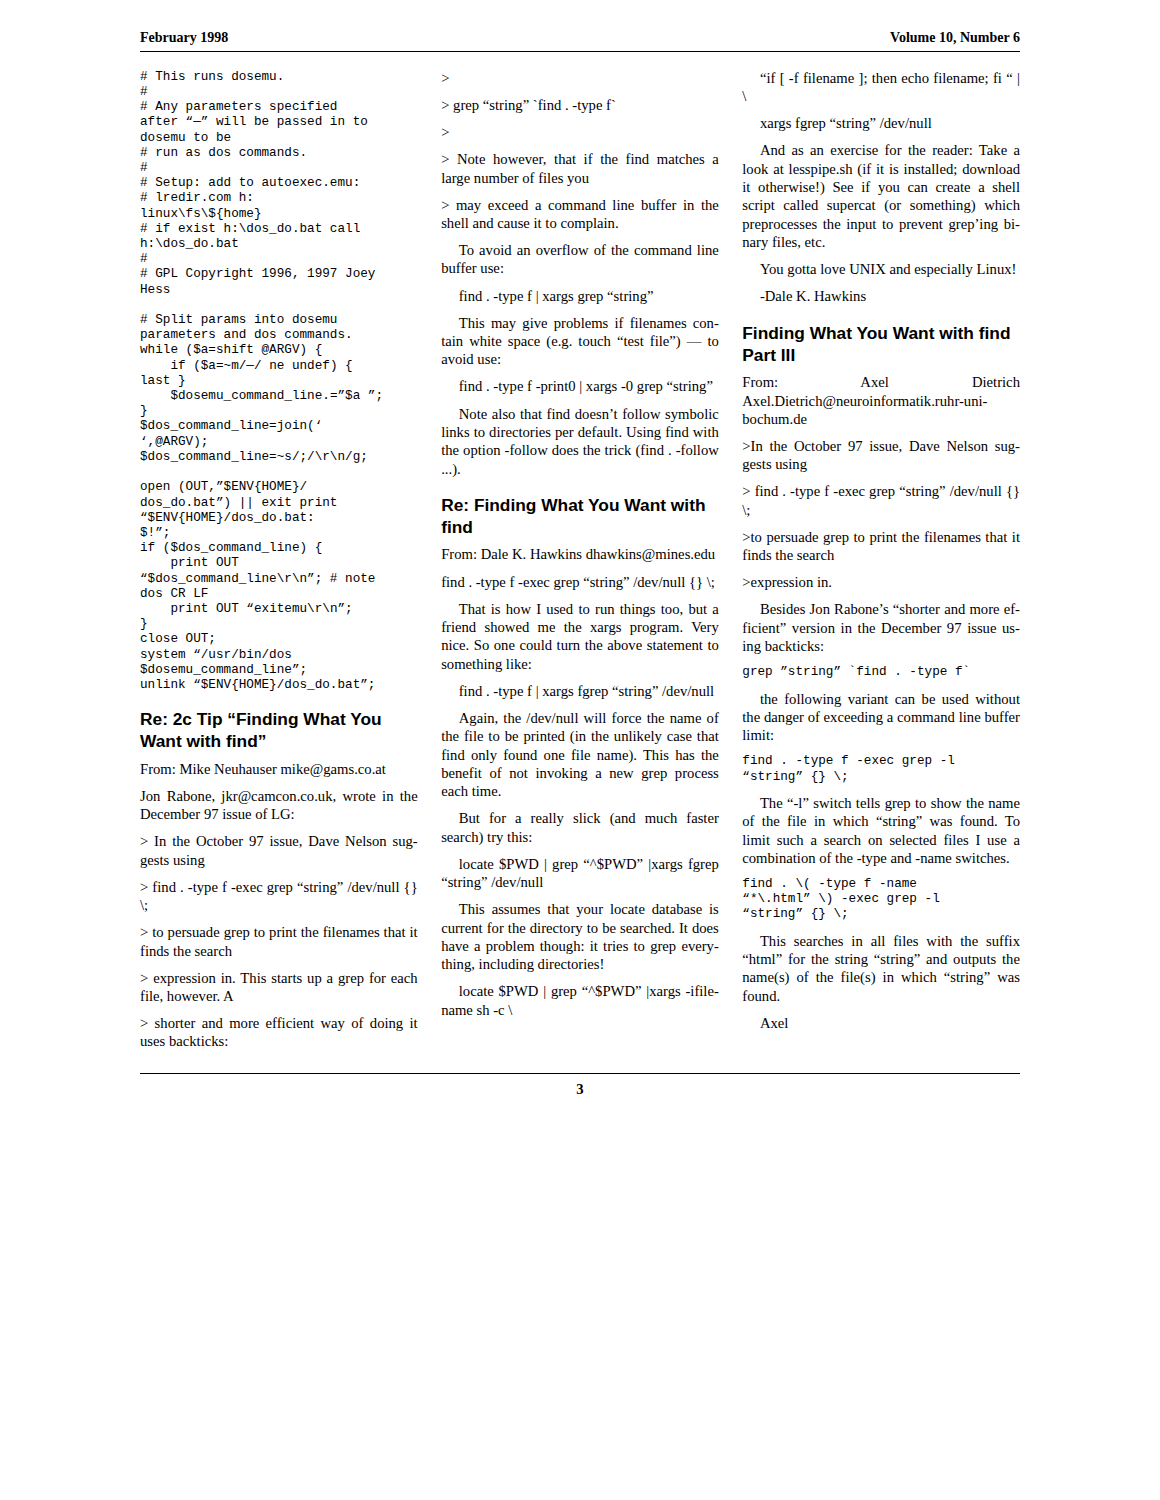February 1998 Volume 10, Number 6
# This runs dosemu.
#
# Any parameters specified
after “—” will be passed in to
dosemu to be
# run as dos commands.
#
# Setup: add to autoexec.emu:
# lredir.com h:
linux\fs\${home}
# if exist h:\dos_do.bat call
h:\dos_do.bat
#
# GPL Copyright 1996, 1997 Joey
Hess

# Split params into dosemu
parameters and dos commands.
while ($a=shift @ARGV) {
    if ($a=~m/—/ ne undef) {
last }
    $dosemu_command_line.=”$a ”;
}
$dos_command_line=join(‘
‘,@ARGV);
$dos_command_line=~s/;/\r\n/g;

open (OUT,”$ENV{HOME}/
dos_do.bat”) || exit print
“$ENV{HOME}/dos_do.bat:
$!”;
if ($dos_command_line) {
    print OUT
“$dos_command_line\r\n”; # note
dos CR LF
    print OUT “exitemu\r\n”;
}
close OUT;
system “/usr/bin/dos
$dosemu_command_line”;
unlink “$ENV{HOME}/dos_do.bat”;
Re: 2c Tip “Finding What You Want with find”
From: Mike Neuhauser mike@gams.co.at
Jon Rabone, jkr@camcon.co.uk, wrote in the December 97 issue of LG:
> In the October 97 issue, Dave Nelson suggests using
> find . -type f -exec grep “string” /dev/null {} \;
> to persuade grep to print the filenames that it finds the search
> expression in. This starts up a grep for each file, however. A
> shorter and more efficient way of doing it uses backticks:
>
> grep “string” `find . -type f`
>
> Note however, that if the find matches a large number of files you
> may exceed a command line buffer in the shell and cause it to complain.
To avoid an overflow of the command line buffer use:
find . -type f | xargs grep “string”
This may give problems if filenames contain white space (e.g. touch “test file”) — to avoid use:
find . -type f -print0 | xargs -0 grep “string”
Note also that find doesn’t follow symbolic links to directories per default. Using find with the option -follow does the trick (find . -follow ...).
Re: Finding What You Want with find
From: Dale K. Hawkins dhawkins@mines.edu
find . -type f -exec grep “string” /dev/null {} \;
That is how I used to run things too, but a friend showed me the xargs program. Very nice. So one could turn the above statement to something like:
find . -type f | xargs fgrep “string” /dev/null
Again, the /dev/null will force the name of the file to be printed (in the unlikely case that find only found one file name). This has the benefit of not invoking a new grep process each time.
But for a really slick (and much faster search) try this:
locate $PWD | grep “^$PWD” |xargs fgrep “string” /dev/null
This assumes that your locate database is current for the directory to be searched. It does have a problem though: it tries to grep everything, including directories!
locate $PWD | grep “^$PWD” |xargs -ifilename sh -c \
“if [ -f filename ]; then echo filename; fi “ | \
xargs fgrep “string” /dev/null
And as an exercise for the reader: Take a look at lesspipe.sh (if it is installed; download it otherwise!) See if you can create a shell script called supercat (or something) which preprocesses the input to prevent grep’ing binary files, etc.
You gotta love UNIX and especially Linux!
-Dale K. Hawkins
Finding What You Want with find Part III
From: Axel Dietrich Axel.Dietrich@neuroinformatik.ruhr-uni-bochum.de
>In the October 97 issue, Dave Nelson suggests using
> find . -type f -exec grep “string” /dev/null {} \;
>to persuade grep to print the filenames that it finds the search
>expression in.
Besides Jon Rabone’s “shorter and more efficient” version in the December 97 issue using backticks:
grep ”string” `find . -type f`
the following variant can be used without the danger of exceeding a command line buffer limit:
find . -type f -exec grep -l
“string” {} \;
The “-l” switch tells grep to show the name of the file in which “string” was found. To limit such a search on selected files I use a combination of the -type and -name switches.
find . \( -type f -name
“*\.html” \) -exec grep -l
“string” {} \;
This searches in all files with the suffix “html” for the string “string” and outputs the name(s) of the file(s) in which “string” was found.
Axel
3